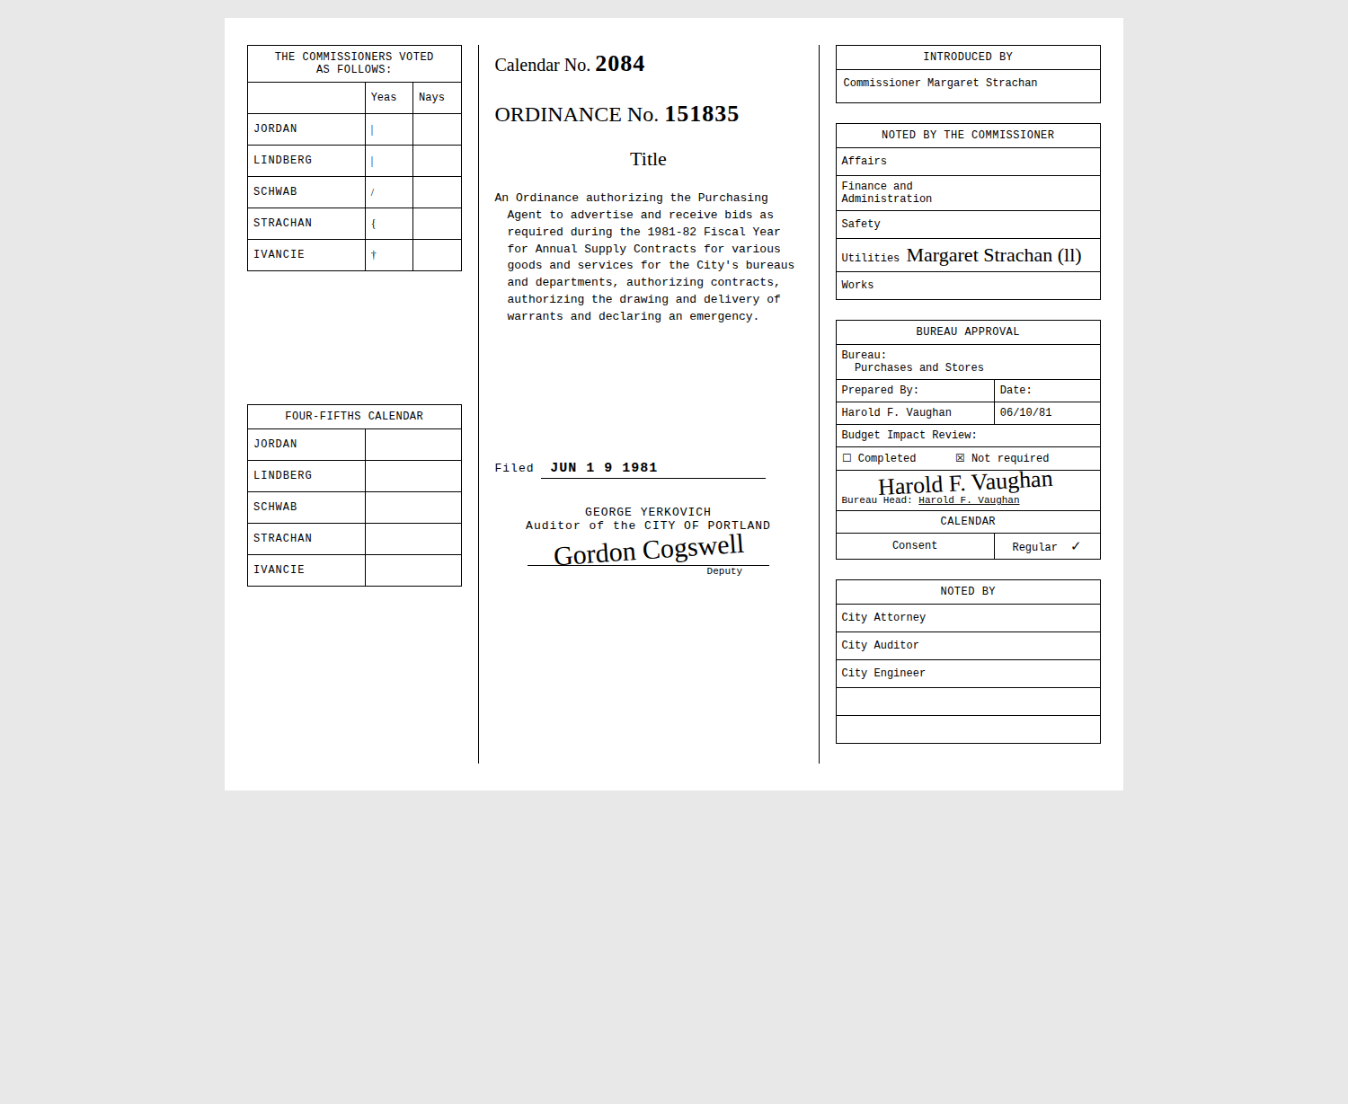THE COMMISSIONERS VOTED AS FOLLOWS:
| | Yeas | Nays |
| JORDAN | / | |
| LINDBERG | / | |
| SCHWAB | / | |
| STRACHAN | { | |
| IVANCIE | † | |
FOUR-FIFTHS CALENDAR
| JORDAN | |
| LINDBERG | |
| SCHWAB | |
| STRACHAN | |
| IVANCIE | |
Calendar No. 2084
ORDINANCE No. 151835
Title
An Ordinance authorizing the Purchasing Agent to advertise and receive bids as required during the 1981-82 Fiscal Year for Annual Supply Contracts for various goods and services for the City's bureaus and departments, authorizing contracts, authorizing the drawing and delivery of warrants and declaring an emergency.
Filed JUN 1 9 1981
GEORGE YERKOVICH
Auditor of the CITY OF PORTLAND
Gordon Cogswell
Deputy
INTRODUCED BY
Commissioner Margaret Strachan
NOTED BY THE COMMISSIONER
| Affairs |
| Finance and Administration |
| Safety |
| Utilities Margaret Strachan (ll) |
| Works |
BUREAU APPROVAL
| Bureau: Purchases and Stores |
| Prepared By: | Date: |
| Harold F. Vaughan | 06/10/81 |
| Budget Impact Review: |
| ☐ Completed ☒ Not required |
| Bureau Head: Harold F. Vaughan Harold F. Vaughan |
| CALENDAR |
| Consent | Regular ✓ |
NOTED BY
| City Attorney |
| City Auditor |
| City Engineer |